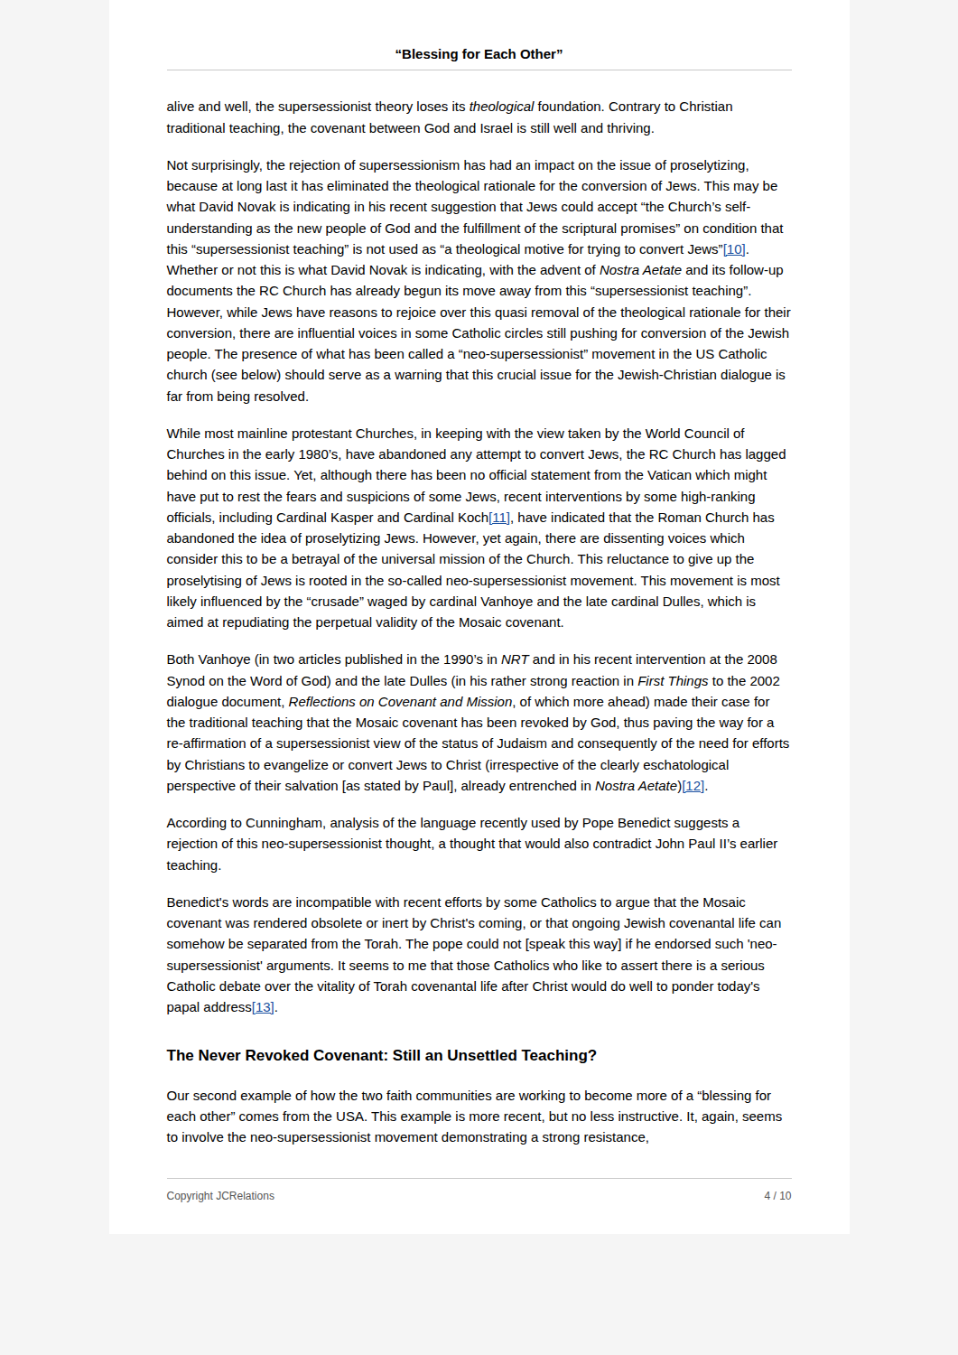“Blessing for Each Other”
alive and well, the supersessionist theory loses its theological foundation. Contrary to Christian traditional teaching, the covenant between God and Israel is still well and thriving.
Not surprisingly, the rejection of supersessionism has had an impact on the issue of proselytizing, because at long last it has eliminated the theological rationale for the conversion of Jews. This may be what David Novak is indicating in his recent suggestion that Jews could accept “the Church’s self-understanding as the new people of God and the fulfillment of the scriptural promises” on condition that this “supersessionist teaching” is not used as “a theological motive for trying to convert Jews”[10]. Whether or not this is what David Novak is indicating, with the advent of Nostra Aetate and its follow-up documents the RC Church has already begun its move away from this “supersessionist teaching”. However, while Jews have reasons to rejoice over this quasi removal of the theological rationale for their conversion, there are influential voices in some Catholic circles still pushing for conversion of the Jewish people. The presence of what has been called a “neo-supersessionist” movement in the US Catholic church (see below) should serve as a warning that this crucial issue for the Jewish-Christian dialogue is far from being resolved.
While most mainline protestant Churches, in keeping with the view taken by the World Council of Churches in the early 1980’s, have abandoned any attempt to convert Jews, the RC Church has lagged behind on this issue. Yet, although there has been no official statement from the Vatican which might have put to rest the fears and suspicions of some Jews, recent interventions by some high-ranking officials, including Cardinal Kasper and Cardinal Koch[11], have indicated that the Roman Church has abandoned the idea of proselytizing Jews. However, yet again, there are dissenting voices which consider this to be a betrayal of the universal mission of the Church. This reluctance to give up the proselytising of Jews is rooted in the so-called neo-supersessionist movement. This movement is most likely influenced by the “crusade” waged by cardinal Vanhoye and the late cardinal Dulles, which is aimed at repudiating the perpetual validity of the Mosaic covenant.
Both Vanhoye (in two articles published in the 1990’s in NRT and in his recent intervention at the 2008 Synod on the Word of God) and the late Dulles (in his rather strong reaction in First Things to the 2002 dialogue document, Reflections on Covenant and Mission, of which more ahead) made their case for the traditional teaching that the Mosaic covenant has been revoked by God, thus paving the way for a re-affirmation of a supersessionist view of the status of Judaism and consequently of the need for efforts by Christians to evangelize or convert Jews to Christ (irrespective of the clearly eschatological perspective of their salvation [as stated by Paul], already entrenched in Nostra Aetate)[12].
According to Cunningham, analysis of the language recently used by Pope Benedict suggests a rejection of this neo-supersessionist thought, a thought that would also contradict John Paul II’s earlier teaching.
Benedict's words are incompatible with recent efforts by some Catholics to argue that the Mosaic covenant was rendered obsolete or inert by Christ's coming, or that ongoing Jewish covenantal life can somehow be separated from the Torah. The pope could not [speak this way] if he endorsed such 'neo-supersessionist' arguments. It seems to me that those Catholics who like to assert there is a serious Catholic debate over the vitality of Torah covenantal life after Christ would do well to ponder today's papal address[13].
The Never Revoked Covenant: Still an Unsettled Teaching?
Our second example of how the two faith communities are working to become more of a “blessing for each other” comes from the USA. This example is more recent, but no less instructive. It, again, seems to involve the neo-supersessionist movement demonstrating a strong resistance,
Copyright JCRelations 4 / 10